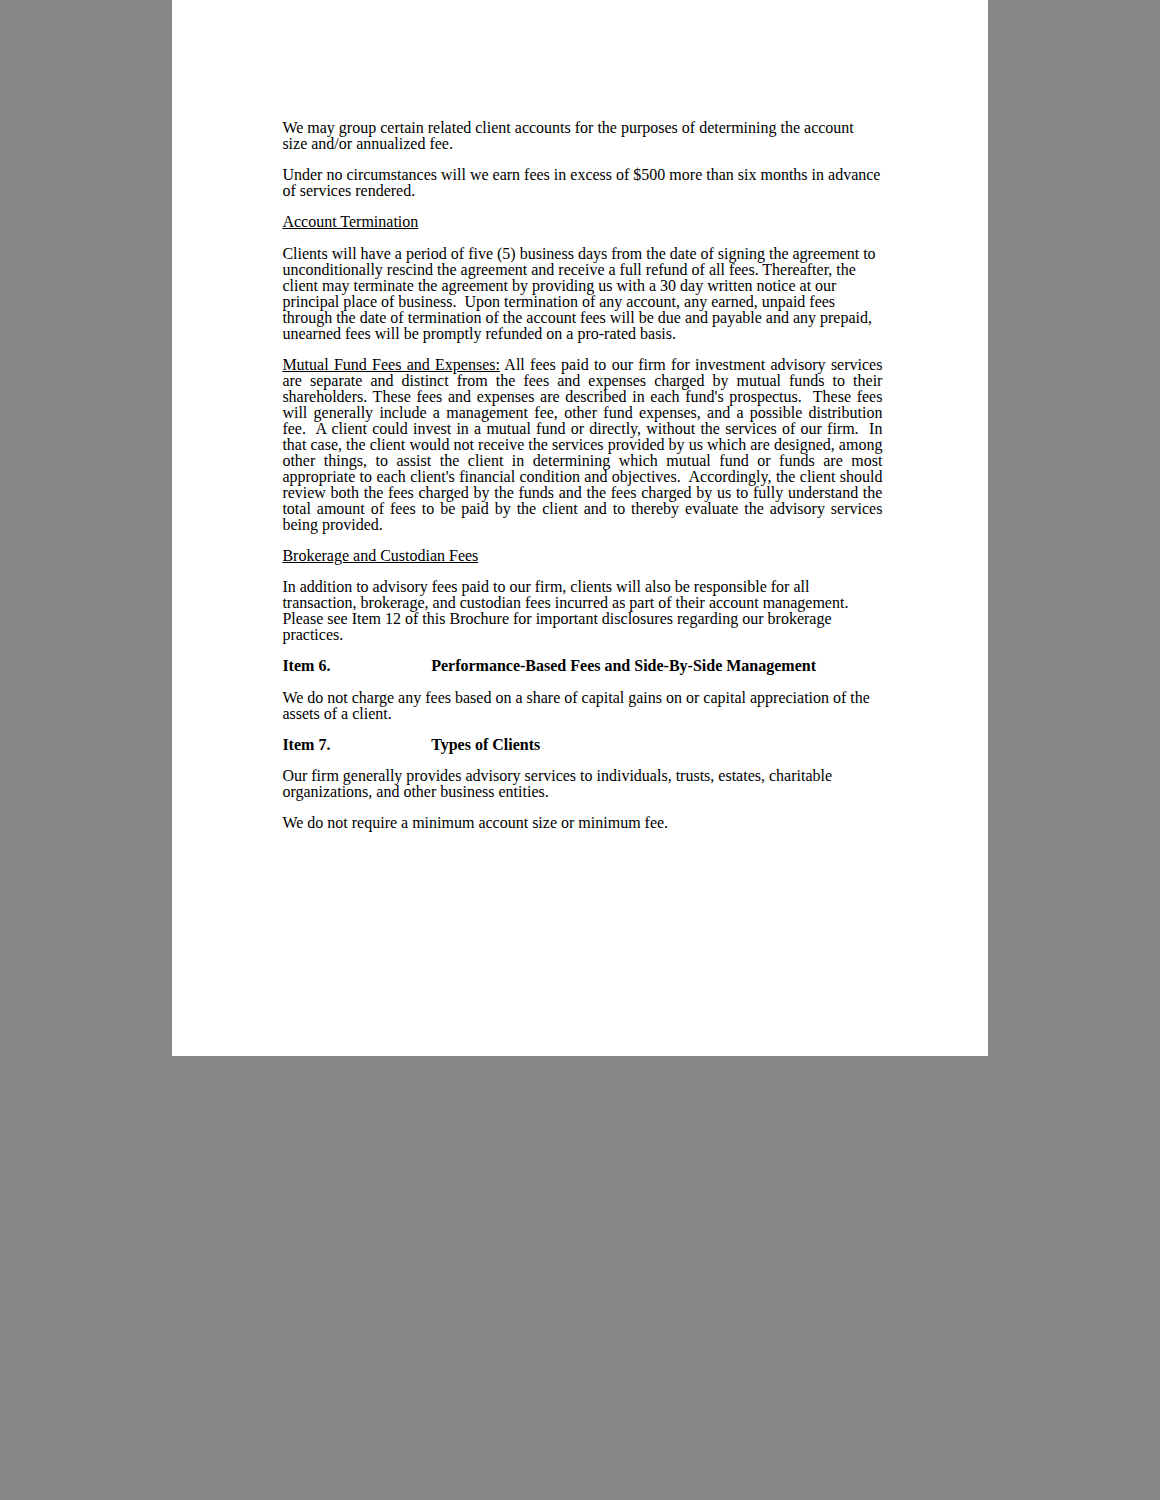We may group certain related client accounts for the purposes of determining the account size and/or annualized fee.
Under no circumstances will we earn fees in excess of $500 more than six months in advance of services rendered.
Account Termination
Clients will have a period of five (5) business days from the date of signing the agreement to unconditionally rescind the agreement and receive a full refund of all fees. Thereafter, the client may terminate the agreement by providing us with a 30 day written notice at our principal place of business. Upon termination of any account, any earned, unpaid fees through the date of termination of the account fees will be due and payable and any prepaid, unearned fees will be promptly refunded on a pro-rated basis.
Mutual Fund Fees and Expenses: All fees paid to our firm for investment advisory services are separate and distinct from the fees and expenses charged by mutual funds to their shareholders. These fees and expenses are described in each fund's prospectus. These fees will generally include a management fee, other fund expenses, and a possible distribution fee. A client could invest in a mutual fund or directly, without the services of our firm. In that case, the client would not receive the services provided by us which are designed, among other things, to assist the client in determining which mutual fund or funds are most appropriate to each client's financial condition and objectives. Accordingly, the client should review both the fees charged by the funds and the fees charged by us to fully understand the total amount of fees to be paid by the client and to thereby evaluate the advisory services being provided.
Brokerage and Custodian Fees
In addition to advisory fees paid to our firm, clients will also be responsible for all transaction, brokerage, and custodian fees incurred as part of their account management. Please see Item 12 of this Brochure for important disclosures regarding our brokerage practices.
Item 6. Performance-Based Fees and Side-By-Side Management
We do not charge any fees based on a share of capital gains on or capital appreciation of the assets of a client.
Item 7. Types of Clients
Our firm generally provides advisory services to individuals, trusts, estates, charitable organizations, and other business entities.
We do not require a minimum account size or minimum fee.